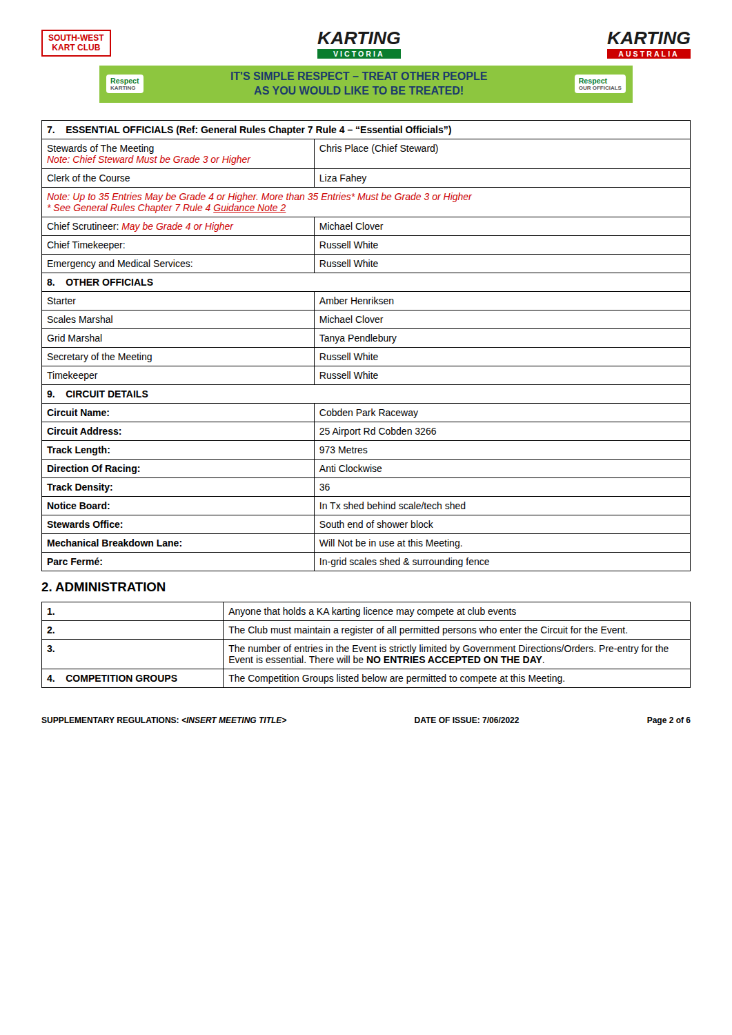SOUTH-WEST
KART CLUB
KARTINGVICTORIA
KARTINGAUSTRALIA
RespectKARTING
IT'S SIMPLE RESPECT – TREAT OTHER PEOPLE
AS YOU WOULD LIKE TO BE TREATED!
RespectOUR OFFICIALS
| 7. ESSENTIAL OFFICIALS (Ref: General Rules Chapter 7 Rule 4 – “Essential Officials”) |
| Stewards of The Meeting Note: Chief Steward Must be Grade 3 or Higher | Chris Place (Chief Steward) |
| Clerk of the Course | Liza Fahey |
| Note: Up to 35 Entries May be Grade 4 or Higher. More than 35 Entries* Must be Grade 3 or Higher * See General Rules Chapter 7 Rule 4 Guidance Note 2 |
| Chief Scrutineer: May be Grade 4 or Higher | Michael Clover |
| Chief Timekeeper: | Russell White |
| Emergency and Medical Services: | Russell White |
| 8. OTHER OFFICIALS |
| Starter | Amber Henriksen |
| Scales Marshal | Michael Clover |
| Grid Marshal | Tanya Pendlebury |
| Secretary of the Meeting | Russell White |
| Timekeeper | Russell White |
| 9. CIRCUIT DETAILS |
| Circuit Name: | Cobden Park Raceway |
| Circuit Address: | 25 Airport Rd Cobden 3266 |
| Track Length: | 973 Metres |
| Direction Of Racing: | Anti Clockwise |
| Track Density: | 36 |
| Notice Board: | In Tx shed behind scale/tech shed |
| Stewards Office: | South end of shower block |
| Mechanical Breakdown Lane: | Will Not be in use at this Meeting. |
| Parc Fermé: | In-grid scales shed & surrounding fence |
2. ADMINISTRATION
| 1. | Anyone that holds a KA karting licence may compete at club events |
| 2. | The Club must maintain a register of all permitted persons who enter the Circuit for the Event. |
| 3. | The number of entries in the Event is strictly limited by Government Directions/Orders. Pre-entry for the Event is essential. There will be NO ENTRIES ACCEPTED ON THE DAY . |
| 4. COMPETITION GROUPS | The Competition Groups listed below are permitted to compete at this Meeting. |
SUPPLEMENTARY REGULATIONS: <INSERT MEETING TITLE>
DATE OF ISSUE: 7/06/2022
Page 2 of 6